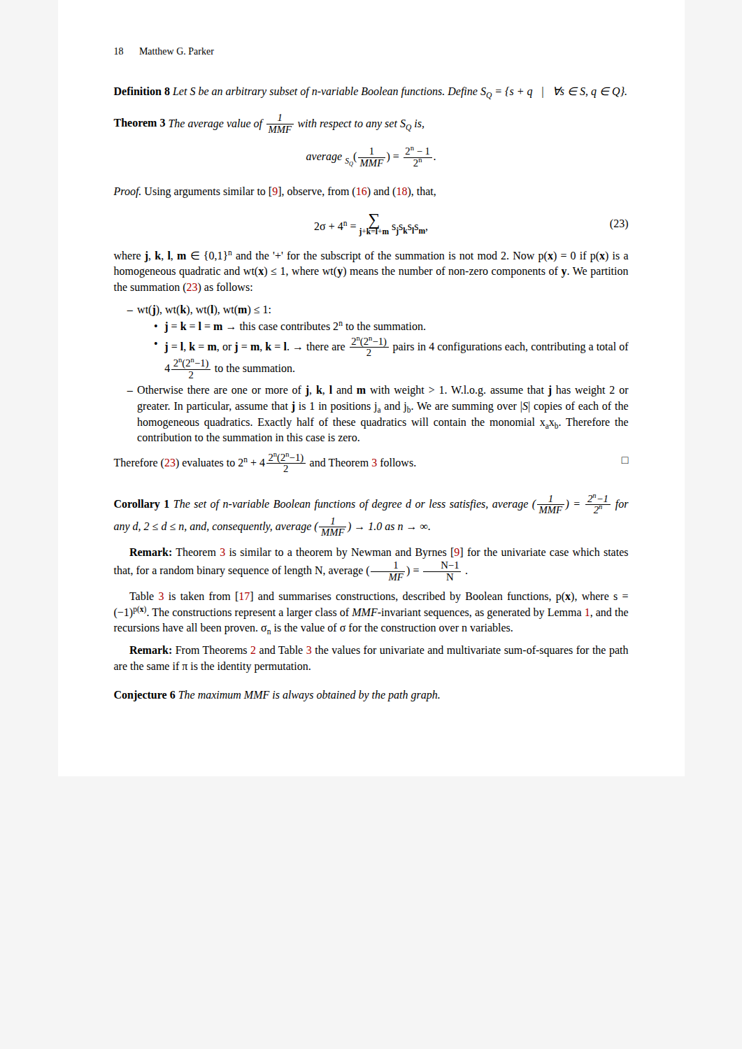18 Matthew G. Parker
Definition 8 Let S be an arbitrary subset of n-variable Boolean functions. Define SQ = {s + q | ∀s ∈ S, q ∈ Q}.
Theorem 3 The average value of 1 MMF with respect to any set SQ is,
average SQ(1 MMF) = 2n − 12n.
Proof. Using arguments similar to [9], observe, from (16) and (18), that,
2σ + 4n = ∑j+k=l+m sjskslsm,(23)
where j, k, l, m ∈ {0,1}n and the '+' for the subscript of the summation is not mod 2. Now p(x) = 0 if p(x) is a homogeneous quadratic and wt(x) ≤ 1, where wt(y) means the number of non-zero components of y. We partition the summation (23) as follows:
wt(j), wt(k), wt(l), wt(m) ≤ 1:
j = k = l = m → this case contributes 2n to the summation.
j = l, k = m, or j = m, k = l. → there are 2n(2n−1) 2 pairs in 4 configurations each, contributing a total of 42n(2n−1) 2 to the summation.
Otherwise there are one or more of j, k, l and m with weight > 1. W.l.o.g. assume that j has weight 2 or greater. In particular, assume that j is 1 in positions ja and jb. We are summing over |S| copies of each of the homogeneous quadratics. Exactly half of these quadratics will contain the monomial xaxb. Therefore the contribution to the summation in this case is zero.
Therefore (23) evaluates to 2n + 42n(2n−1) 2 and Theorem 3 follows. □
Corollary 1 The set of n-variable Boolean functions of degree d or less satisfies, average (1 MMF) = 2n−12n for any d, 2 ≤ d ≤ n, and, consequently, average (1 MMF) → 1.0 as n → ∞.
Remark: Theorem 3 is similar to a theorem by Newman and Byrnes [9] for the univariate case which states that, for a random binary sequence of length N, average (1 MF) = N−1 N .
Table 3 is taken from [17] and summarises constructions, described by Boolean functions, p(x), where s = (−1)p(x). The constructions represent a larger class of MMF-invariant sequences, as generated by Lemma 1, and the recursions have all been proven. σn is the value of σ for the construction over n variables.
Remark: From Theorems 2 and Table 3 the values for univariate and multivariate sum-of-squares for the path are the same if π is the identity permutation.
Conjecture 6 The maximum MMF is always obtained by the path graph.